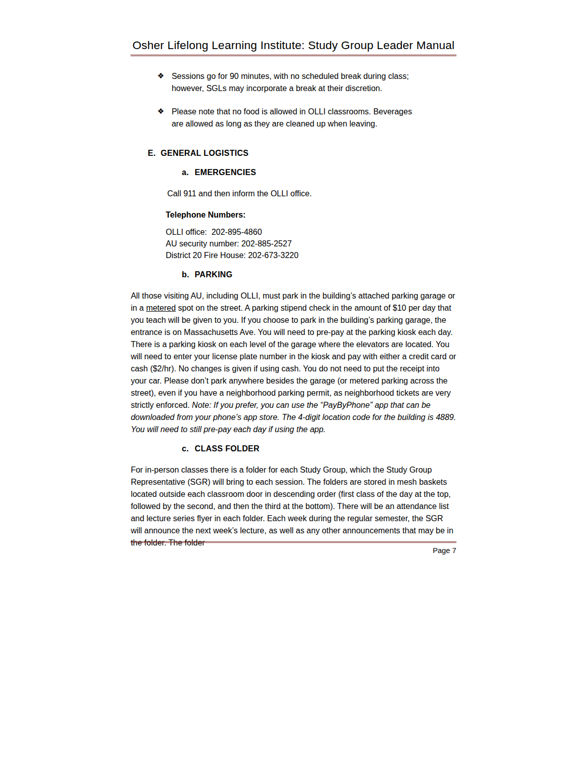Osher Lifelong Learning Institute: Study Group Leader Manual
Sessions go for 90 minutes, with no scheduled break during class; however, SGLs may incorporate a break at their discretion.
Please note that no food is allowed in OLLI classrooms. Beverages are allowed as long as they are cleaned up when leaving.
E. GENERAL LOGISTICS
a. EMERGENCIES
Call 911 and then inform the OLLI office.
Telephone Numbers:
OLLI office: 202-895-4860
AU security number: 202-885-2527
District 20 Fire House: 202-673-3220
b. PARKING
All those visiting AU, including OLLI, must park in the building’s attached parking garage or in a metered spot on the street. A parking stipend check in the amount of $10 per day that you teach will be given to you. If you choose to park in the building’s parking garage, the entrance is on Massachusetts Ave. You will need to pre-pay at the parking kiosk each day. There is a parking kiosk on each level of the garage where the elevators are located. You will need to enter your license plate number in the kiosk and pay with either a credit card or cash ($2/hr). No changes is given if using cash. You do not need to put the receipt into your car. Please don’t park anywhere besides the garage (or metered parking across the street), even if you have a neighborhood parking permit, as neighborhood tickets are very strictly enforced. Note: If you prefer, you can use the “PayByPhone” app that can be downloaded from your phone’s app store. The 4-digit location code for the building is 4889. You will need to still pre-pay each day if using the app.
c. CLASS FOLDER
For in-person classes there is a folder for each Study Group, which the Study Group Representative (SGR) will bring to each session. The folders are stored in mesh baskets located outside each classroom door in descending order (first class of the day at the top, followed by the second, and then the third at the bottom). There will be an attendance list and lecture series flyer in each folder. Each week during the regular semester, the SGR will announce the next week’s lecture, as well as any other announcements that may be in the folder. The folder
Page 7